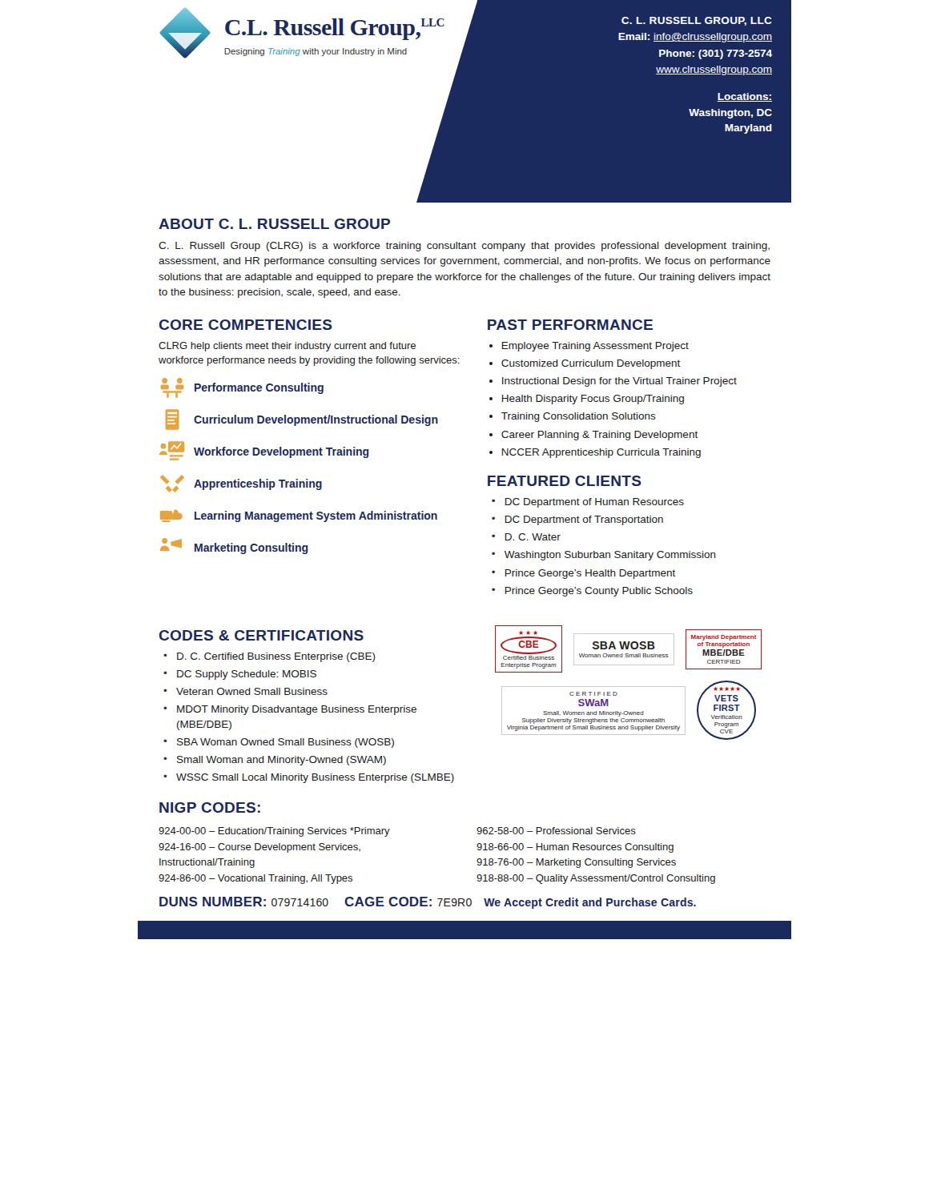C.L. Russell Group,LLC
Designing Training with your Industry in Mind
C. L. RUSSELL GROUP, LLC
Email: info@clrussellgroup.com
Phone: (301) 773-2574
www.clrussellgroup.com
Locations:
Washington, DC
Maryland
Capabilities Statement
About C. L. Russell Group
C. L. Russell Group (CLRG) is a workforce training consultant company that provides professional development training, assessment, and HR performance consulting services for government, commercial, and non-profits. We focus on performance solutions that are adaptable and equipped to prepare the workforce for the challenges of the future. Our training delivers impact to the business: precision, scale, speed, and ease.
Core Competencies
CLRG help clients meet their industry current and future
workforce performance needs by providing the following services:
Performance Consulting
Curriculum Development/Instructional Design
Workforce Development Training
Apprenticeship Training
Learning Management System Administration
Marketing Consulting
Past Performance
Employee Training Assessment Project
Customized Curriculum Development
Instructional Design for the Virtual Trainer Project
Health Disparity Focus Group/Training
Training Consolidation Solutions
Career Planning & Training Development
NCCER Apprenticeship Curricula Training
Featured Clients
DC Department of Human Resources
DC Department of Transportation
D. C. Water
Washington Suburban Sanitary Commission
Prince George’s Health Department
Prince George’s County Public Schools
Codes & Certifications
D. C. Certified Business Enterprise (CBE)
DC Supply Schedule: MOBIS
Veteran Owned Small Business
MDOT Minority Disadvantage Business Enterprise (MBE/DBE)
SBA Woman Owned Small Business (WOSB)
Small Woman and Minority-Owned (SWAM)
WSSC Small Local Minority Business Enterprise (SLMBE)
★★★
CBE
Certified Business
Enterprise Program
SBA WOSB
Woman Owned Small Business
Maryland Department
of Transportation
MBE/DBE
CERTIFIED
C E R T I F I E D
SWaM
Small, Women and Minority-Owned
Supplier Diversity Strengthens the Commonwealth
Virginia Department of Small Business and Supplier Diversity
★★★★★
VETS
FIRST
Verification Program
CVE
NIGP Codes:
924-00-00 – Education/Training Services *Primary
924-16-00 – Course Development Services,
Instructional/Training
924-86-00 – Vocational Training, All Types
962-58-00 – Professional Services
918-66-00 – Human Resources Consulting
918-76-00 – Marketing Consulting Services
918-88-00 – Quality Assessment/Control Consulting
DUNS NUMBER: 079714160 CAGE CODE: 7E9R0 We Accept Credit and Purchase Cards.